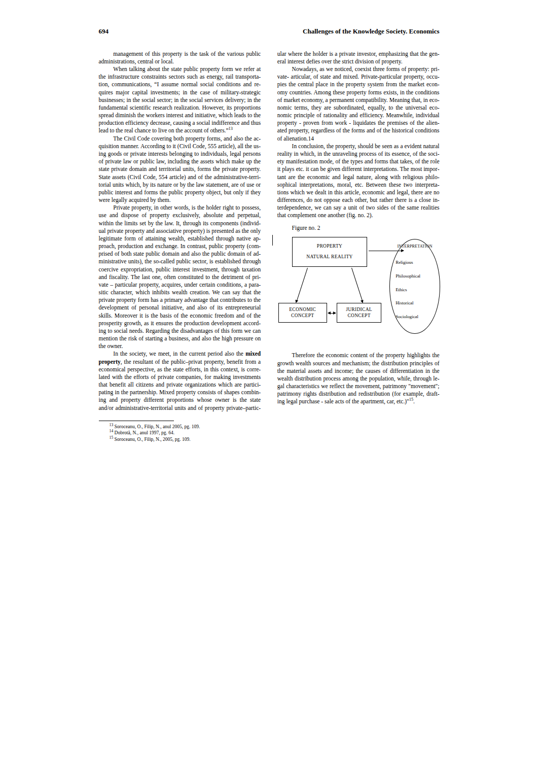694
Challenges of the Knowledge Society. Economics
management of this property is the task of the various public administrations, central or local.
When talking about the state public property form we refer at the infrastructure constraints sectors such as energy, rail transportation, communications, “I assume normal social conditions and requires major capital investments; in the case of military-strategic businesses; in the social sector; in the social services delivery; in the fundamental scientific research realization. However, its proportions spread diminish the workers interest and initiative, which leads to the production efficiency decrease, causing a social indifference and thus lead to the real chance to live on the account of others.”13
The Civil Code covering both property forms, and also the acquisition manner. According to it (Civil Code, 555 article), all the using goods or private interests belonging to individuals, legal persons of private law or public law, including the assets which make up the state private domain and territorial units, forms the private property. State assets (Civil Code, 554 article) and of the administrative-territorial units which, by its nature or by the law statement, are of use or public interest and forms the public property object, but only if they were legally acquired by them.
Private property, in other words, is the holder right to possess, use and dispose of property exclusively, absolute and perpetual, within the limits set by the law. It, through its components (individual private property and associative property) is presented as the only legitimate form of attaining wealth, established through native approach, production and exchange. In contrast, public property (comprised of both state public domain and also the public domain of administrative units), the so-called public sector, is established through coercive expropriation, public interest investment, through taxation and fiscality. The last one, often constituted to the detriment of private – particular property, acquires, under certain conditions, a parasitic character, which inhibits wealth creation. We can say that the private property form has a primary advantage that contributes to the development of personal initiative, and also of its entrepreneurial skills. Moreover it is the basis of the economic freedom and of the prosperity growth, as it ensures the production development according to social needs. Regarding the disadvantages of this form we can mention the risk of starting a business, and also the high pressure on the owner.
In the society, we meet, in the current period also the mixed property, the resultant of the public–privat property, benefit from a economical perspective, as the state efforts, in this context, is correlated with the efforts of private companies, for making investments that benefit all citizens and private organizations which are participating in the partnership. Mixed property consists of shapes combining and property different proportions whose owner is the state and/or administrative-territorial units and of property private–particular where the holder is a private investor, emphasizing that the general interest defies over the strict division of property.
Nowadays, as we noticed, coexist three forms of property: private- articular, of state and mixed. Private-particular property, occupies the central place in the property system from the market economy countries. Among these property forms exists, in the conditions of market economy, a permanent compatibility. Meaning that, in economic terms, they are subordinated, equally, to the universal economic principle of rationality and efficiency. Meanwhile, individual property - proven from work - liquidates the premises of the alienated property, regardless of the forms and of the historical conditions of alienation.14
In conclusion, the property, should be seen as a evident natural reality in which, in the unraveling process of its essence, of the society manifestation mode, of the types and forms that takes, of the role it plays etc. it can be given different interpretations. The most important are the economic and legal nature, along with religious philosophical interpretations, moral, etc. Between these two interpretations which we dealt in this article, economic and legal, there are no differences, do not oppose each other, but rather there is a close interdependence, we can say a unit of two sides of the same realities that complement one another (fig. no. 2).
Figure no. 2
PROPERTY
NATURAL REALITY
INTERPRETATION
Religious
Philosophical
Ethics
Historical
Sociological
ECONOMIC
CONCEPT
JURIDICAL
CONCEPT
Therefore the economic content of the property highlights the growth wealth sources and mechanism; the distribution principles of the material assets and income; the causes of differentiation in the wealth distribution process among the population, while, through legal characteristics we reflect the movement, patrimony "movement"; patrimony rights distribution and redistribution (for example, drafting legal purchase - sale acts of the apartment, car, etc.)"15.
13 Soroceanu, O., Filip, N., anul 2005, pg. 109.
14 Dobrotă, N., anul 1997, pg. 64.
15 Soroceanu, O., Filip, N., 2005, pg. 109.